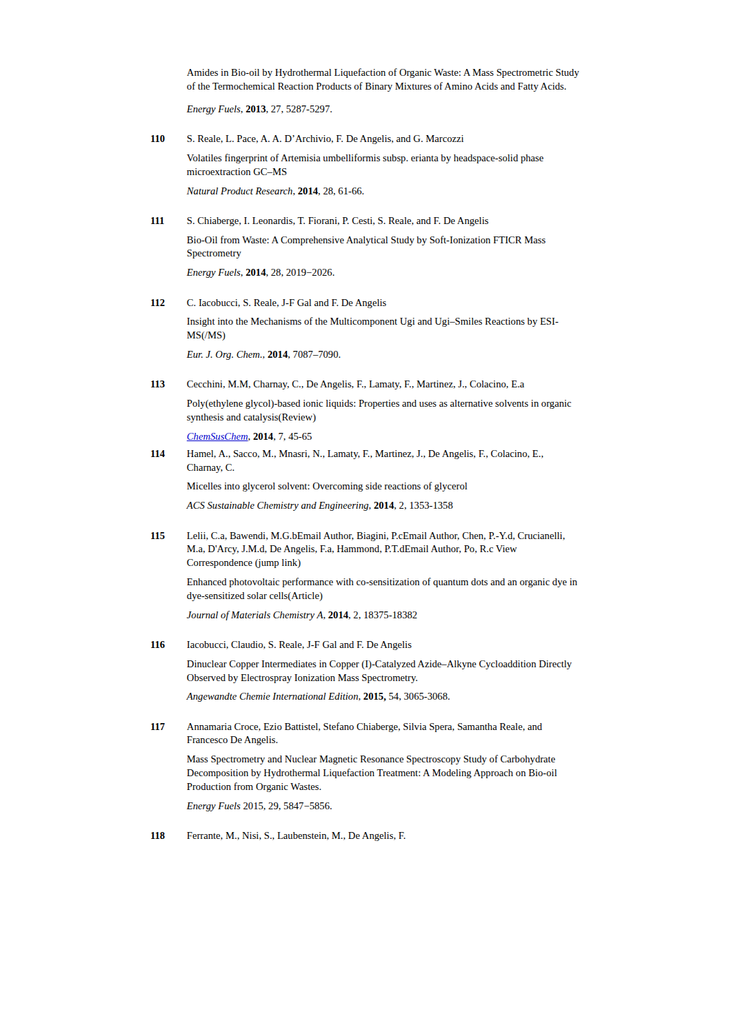Amides in Bio-oil by Hydrothermal Liquefaction of Organic Waste: A Mass Spectrometric Study of the Termochemical Reaction Products of Binary Mixtures of Amino Acids and Fatty Acids.
Energy Fuels, 2013, 27, 5287-5297.
110
S. Reale, L. Pace, A. A. D’Archivio, F. De Angelis, and G. Marcozzi
Volatiles fingerprint of Artemisia umbelliformis subsp. erianta by headspace-solid phase microextraction GC–MS
Natural Product Research, 2014, 28, 61-66.
111
S. Chiaberge, I. Leonardis, T. Fiorani, P. Cesti, S. Reale, and F. De Angelis
Bio-Oil from Waste: A Comprehensive Analytical Study by Soft-Ionization FTICR Mass Spectrometry
Energy Fuels, 2014, 28, 2019−2026.
112
C. Iacobucci, S. Reale, J-F Gal and F. De Angelis
Insight into the Mechanisms of the Multicomponent Ugi and Ugi–Smiles Reactions by ESI-MS(/MS)
Eur. J. Org. Chem., 2014, 7087–7090.
113
Cecchini, M.M, Charnay, C., De Angelis, F., Lamaty, F., Martinez, J., Colacino, E.a
Poly(ethylene glycol)-based ionic liquids: Properties and uses as alternative solvents in organic synthesis and catalysis(Review)
ChemSusChem, 2014, 7, 45-65
114
Hamel, A., Sacco, M., Mnasri, N., Lamaty, F., Martinez, J., De Angelis, F., Colacino, E., Charnay, C.
Micelles into glycerol solvent: Overcoming side reactions of glycerol
ACS Sustainable Chemistry and Engineering, 2014, 2, 1353-1358
115
Lelii, C.a, Bawendi, M.G.bEmail Author, Biagini, P.cEmail Author, Chen, P.-Y.d, Crucianelli, M.a, D'Arcy, J.M.d, De Angelis, F.a, Hammond, P.T.dEmail Author, Po, R.c View Correspondence (jump link)
Enhanced photovoltaic performance with co-sensitization of quantum dots and an organic dye in dye-sensitized solar cells(Article)
Journal of Materials Chemistry A, 2014, 2, 18375-18382
116
Iacobucci, Claudio, S. Reale, J-F Gal and F. De Angelis
Dinuclear Copper Intermediates in Copper (I)-Catalyzed Azide–Alkyne Cycloaddition Directly Observed by Electrospray Ionization Mass Spectrometry.
Angewandte Chemie International Edition, 2015, 54, 3065-3068.
117
Annamaria Croce, Ezio Battistel, Stefano Chiaberge, Silvia Spera, Samantha Reale, and Francesco De Angelis.
Mass Spectrometry and Nuclear Magnetic Resonance Spectroscopy Study of Carbohydrate Decomposition by Hydrothermal Liquefaction Treatment: A Modeling Approach on Bio-oil Production from Organic Wastes.
Energy Fuels 2015, 29, 5847−5856.
118
Ferrante, M., Nisi, S., Laubenstein, M., De Angelis, F.